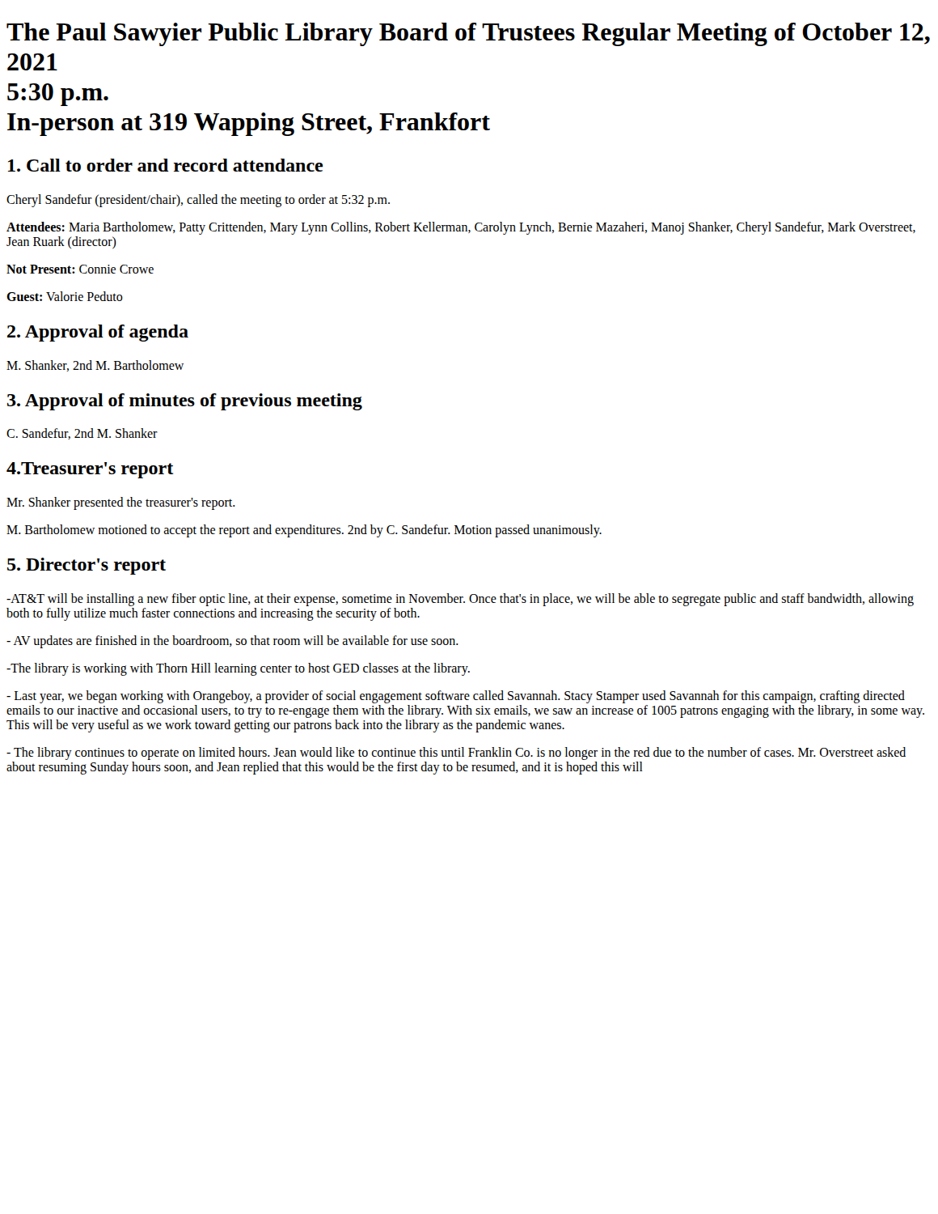The Paul Sawyier Public Library Board of Trustees Regular Meeting of October 12, 2021
5:30 p.m.
In-person at 319 Wapping Street, Frankfort
1. Call to order and record attendance
Cheryl Sandefur (president/chair), called the meeting to order at 5:32 p.m.
Attendees: Maria Bartholomew, Patty Crittenden, Mary Lynn Collins, Robert Kellerman, Carolyn Lynch, Bernie Mazaheri, Manoj Shanker, Cheryl Sandefur, Mark Overstreet, Jean Ruark (director)
Not Present: Connie Crowe
Guest: Valorie Peduto
2. Approval of agenda
M. Shanker, 2nd M. Bartholomew
3. Approval of minutes of previous meeting
C. Sandefur, 2nd M. Shanker
4.Treasurer's report
Mr. Shanker presented the treasurer's report.
M. Bartholomew motioned to accept the report and expenditures. 2nd by C. Sandefur. Motion passed unanimously.
5. Director's report
-AT&T will be installing a new fiber optic line, at their expense, sometime in November. Once that's in place, we will be able to segregate public and staff bandwidth, allowing both to fully utilize much faster connections and increasing the security of both.
- AV updates are finished in the boardroom, so that room will be available for use soon.
-The library is working with Thorn Hill learning center to host GED classes at the library.
- Last year, we began working with Orangeboy, a provider of social engagement software called Savannah. Stacy Stamper used Savannah for this campaign, crafting directed emails to our inactive and occasional users, to try to re-engage them with the library. With six emails, we saw an increase of 1005 patrons engaging with the library, in some way. This will be very useful as we work toward getting our patrons back into the library as the pandemic wanes.
- The library continues to operate on limited hours. Jean would like to continue this until Franklin Co. is no longer in the red due to the number of cases. Mr. Overstreet asked about resuming Sunday hours soon, and Jean replied that this would be the first day to be resumed, and it is hoped this will